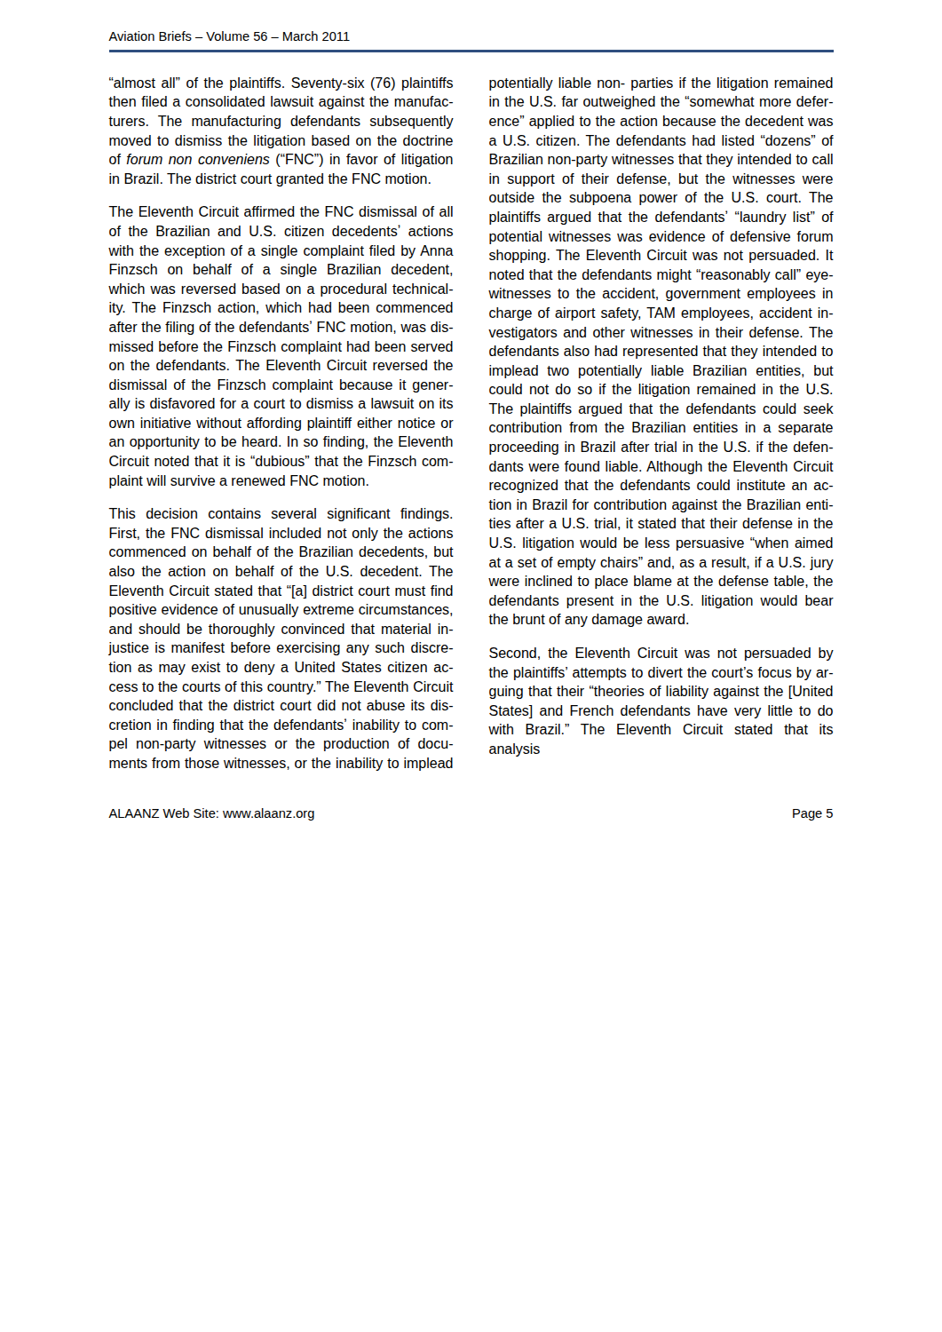Aviation Briefs – Volume 56 – March 2011
“almost all” of the plaintiffs. Seventy-six (76) plaintiffs then filed a consolidated lawsuit against the manufacturers. The manufacturing defendants subsequently moved to dismiss the litigation based on the doctrine of forum non conveniens (“FNC”) in favor of litigation in Brazil. The district court granted the FNC motion.
The Eleventh Circuit affirmed the FNC dismissal of all of the Brazilian and U.S. citizen decedentsʼ actions with the exception of a single complaint filed by Anna Finzsch on behalf of a single Brazilian decedent, which was reversed based on a procedural technicality. The Finzsch action, which had been commenced after the filing of the defendantsʼ FNC motion, was dismissed before the Finzsch complaint had been served on the defendants. The Eleventh Circuit reversed the dismissal of the Finzsch complaint because it generally is disfavored for a court to dismiss a lawsuit on its own initiative without affording plaintiff either notice or an opportunity to be heard. In so finding, the Eleventh Circuit noted that it is “dubious” that the Finzsch complaint will survive a renewed FNC motion.
This decision contains several significant findings. First, the FNC dismissal included not only the actions commenced on behalf of the Brazilian decedents, but also the action on behalf of the U.S. decedent. The Eleventh Circuit stated that “[a] district court must find positive evidence of unusually extreme circumstances, and should be thoroughly convinced that material injustice is manifest before exercising any such discretion as may exist to deny a United States citizen access to the courts of this country.” The Eleventh Circuit concluded that the district court did not abuse its discretion in finding that the defendantsʼ inability to compel non-party witnesses or the production of documents from those witnesses, or the inability to implead potentially liable non- parties if the litigation remained in the U.S. far outweighed the “somewhat more deference” applied to the action because the decedent was a U.S. citizen. The defendants had listed “dozens” of Brazilian non-party witnesses that they intended to call in support of their defense, but the witnesses were outside the subpoena power of the U.S. court. The plaintiffs argued that the defendantsʼ “laundry list” of potential witnesses was evidence of defensive forum shopping. The Eleventh Circuit was not persuaded. It noted that the defendants might “reasonably call” eyewitnesses to the accident, government employees in charge of airport safety, TAM employees, accident investigators and other witnesses in their defense. The defendants also had represented that they intended to implead two potentially liable Brazilian entities, but could not do so if the litigation remained in the U.S. The plaintiffs argued that the defendants could seek contribution from the Brazilian entities in a separate proceeding in Brazil after trial in the U.S. if the defendants were found liable. Although the Eleventh Circuit recognized that the defendants could institute an action in Brazil for contribution against the Brazilian entities after a U.S. trial, it stated that their defense in the U.S. litigation would be less persuasive “when aimed at a set of empty chairs” and, as a result, if a U.S. jury were inclined to place blame at the defense table, the defendants present in the U.S. litigation would bear the brunt of any damage award.
Second, the Eleventh Circuit was not persuaded by the plaintiffs’ attempts to divert the court’s focus by arguing that their “theories of liability against the [United States] and French defendants have very little to do with Brazil.” The Eleventh Circuit stated that its analysis
ALAANZ Web Site: www.alaanz.org Page 5